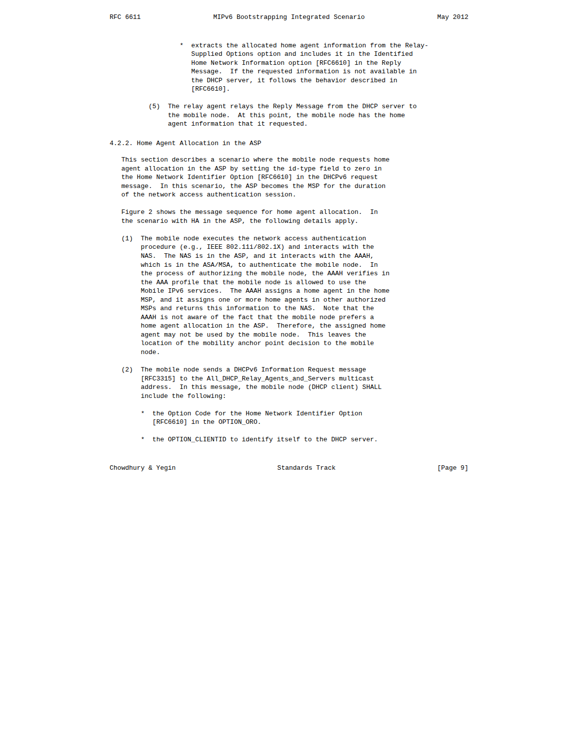RFC 6611 MIPv6 Bootstrapping Integrated Scenario May 2012
                  *  extracts the allocated home agent information from the Relay-
                     Supplied Options option and includes it in the Identified
                     Home Network Information option [RFC6610] in the Reply
                     Message.  If the requested information is not available in
                     the DHCP server, it follows the behavior described in
                     [RFC6610].

          (5)  The relay agent relays the Reply Message from the DHCP server to
               the mobile node.  At this point, the mobile node has the home
               agent information that it requested.
4.2.2. Home Agent Allocation in the ASP
   This section describes a scenario where the mobile node requests home
   agent allocation in the ASP by setting the id-type field to zero in
   the Home Network Identifier Option [RFC6610] in the DHCPv6 request
   message.  In this scenario, the ASP becomes the MSP for the duration
   of the network access authentication session.

   Figure 2 shows the message sequence for home agent allocation.  In
   the scenario with HA in the ASP, the following details apply.

   (1)  The mobile node executes the network access authentication
        procedure (e.g., IEEE 802.11i/802.1X) and interacts with the
        NAS.  The NAS is in the ASP, and it interacts with the AAAH,
        which is in the ASA/MSA, to authenticate the mobile node.  In
        the process of authorizing the mobile node, the AAAH verifies in
        the AAA profile that the mobile node is allowed to use the
        Mobile IPv6 services.  The AAAH assigns a home agent in the home
        MSP, and it assigns one or more home agents in other authorized
        MSPs and returns this information to the NAS.  Note that the
        AAAH is not aware of the fact that the mobile node prefers a
        home agent allocation in the ASP.  Therefore, the assigned home
        agent may not be used by the mobile node.  This leaves the
        location of the mobility anchor point decision to the mobile
        node.

   (2)  The mobile node sends a DHCPv6 Information Request message
        [RFC3315] to the All_DHCP_Relay_Agents_and_Servers multicast
        address.  In this message, the mobile node (DHCP client) SHALL
        include the following:

        *  the Option Code for the Home Network Identifier Option
           [RFC6610] in the OPTION_ORO.

        *  the OPTION_CLIENTID to identify itself to the DHCP server.
Chowdhury & Yegin Standards Track [Page 9]